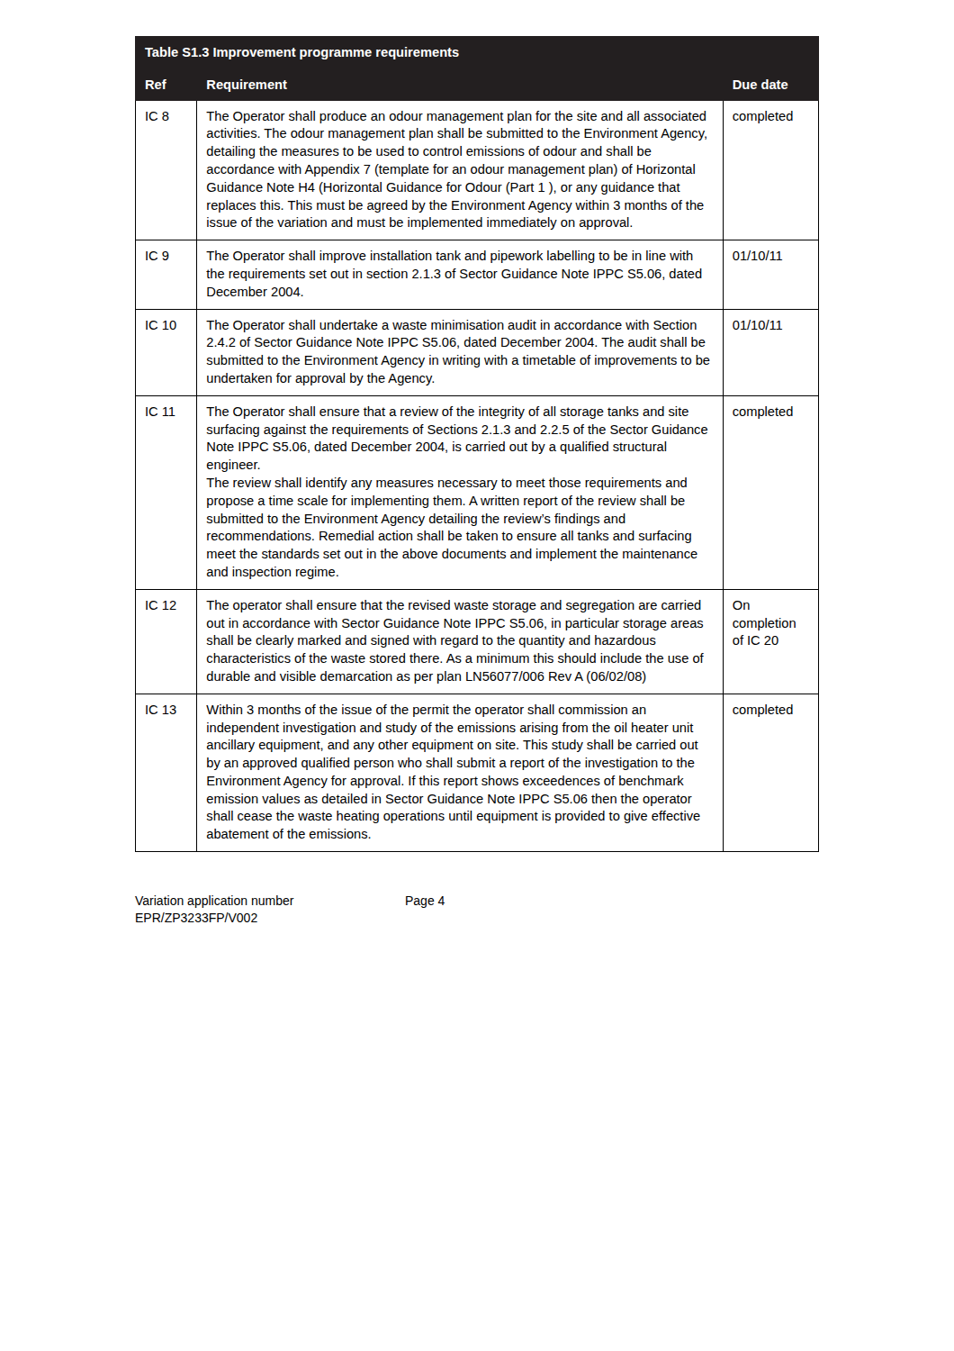Table S1.3 Improvement programme requirements
| Ref | Requirement | Due date |
| --- | --- | --- |
| IC 8 | The Operator shall produce an odour management plan for the site and all associated activities. The odour management plan shall be submitted to the Environment Agency, detailing the measures to be used to control emissions of odour and shall be accordance with Appendix 7 (template for an odour management plan) of Horizontal Guidance Note H4 (Horizontal Guidance for Odour (Part 1 ), or any guidance that replaces this. This must be agreed by the Environment Agency within 3 months of the issue of the variation and must be implemented immediately on approval. | completed |
| IC 9 | The Operator shall improve installation tank and pipework labelling to be in line with the requirements set out in section 2.1.3 of Sector Guidance Note IPPC S5.06, dated December 2004. | 01/10/11 |
| IC 10 | The Operator shall undertake a waste minimisation audit in accordance with Section 2.4.2 of Sector Guidance Note IPPC S5.06, dated December 2004. The audit shall be submitted to the Environment Agency in writing with a timetable of improvements to be undertaken for approval by the Agency. | 01/10/11 |
| IC 11 | The Operator shall ensure that a review of the integrity of all storage tanks and site surfacing against the requirements of Sections 2.1.3 and 2.2.5 of the Sector Guidance Note IPPC S5.06, dated December 2004, is carried out by a qualified structural engineer. The review shall identify any measures necessary to meet those requirements and propose a time scale for implementing them. A written report of the review shall be submitted to the Environment Agency detailing the review’s findings and recommendations. Remedial action shall be taken to ensure all tanks and surfacing meet the standards set out in the above documents and implement the maintenance and inspection regime. | completed |
| IC 12 | The operator shall ensure that the revised waste storage and segregation are carried out in accordance with Sector Guidance Note IPPC S5.06, in particular storage areas shall be clearly marked and signed with regard to the quantity and hazardous characteristics of the waste stored there. As a minimum this should include the use of durable and visible demarcation as per plan LN56077/006 Rev A (06/02/08) | On completion of IC 20 |
| IC 13 | Within 3 months of the issue of the permit the operator shall commission an independent investigation and study of the emissions arising from the oil heater unit ancillary equipment, and any other equipment on site. This study shall be carried out by an approved qualified person who shall submit a report of the investigation to the Environment Agency for approval. If this report shows exceedences of benchmark emission values as detailed in Sector Guidance Note IPPC S5.06 then the operator shall cease the waste heating operations until equipment is provided to give effective abatement of the emissions. | completed |
Variation application number
EPR/ZP3233FP/V002
Page 4